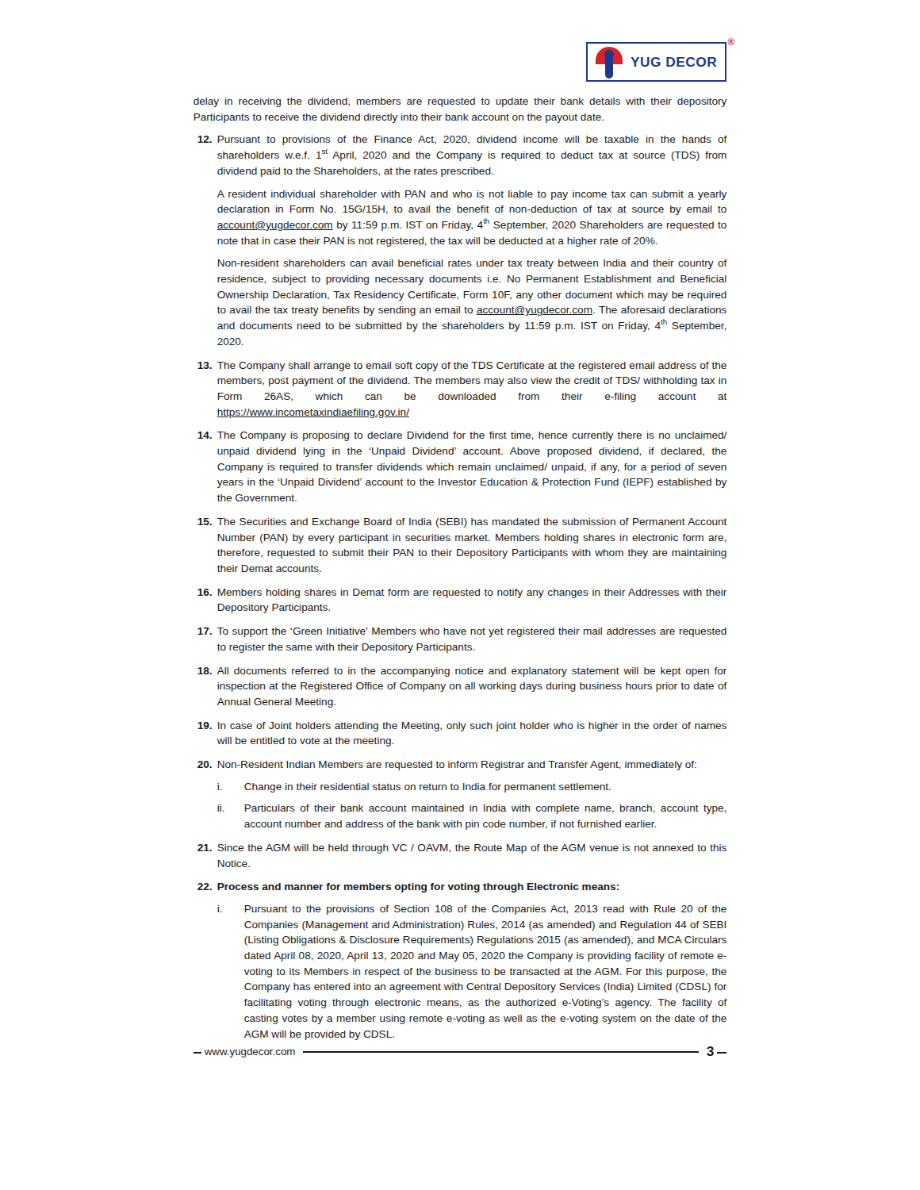® YUG DECOR
delay in receiving the dividend, members are requested to update their bank details with their depository Participants to receive the dividend directly into their bank account on the payout date.
Pursuant to provisions of the Finance Act, 2020, dividend income will be taxable in the hands of shareholders w.e.f. 1st April, 2020 and the Company is required to deduct tax at source (TDS) from dividend paid to the Shareholders, at the rates prescribed.
A resident individual shareholder with PAN and who is not liable to pay income tax can submit a yearly declaration in Form No. 15G/15H, to avail the benefit of non-deduction of tax at source by email to account@yugdecor.com by 11:59 p.m. IST on Friday, 4th September, 2020 Shareholders are requested to note that in case their PAN is not registered, the tax will be deducted at a higher rate of 20%.
Non-resident shareholders can avail beneficial rates under tax treaty between India and their country of residence, subject to providing necessary documents i.e. No Permanent Establishment and Beneficial Ownership Declaration, Tax Residency Certificate, Form 10F, any other document which may be required to avail the tax treaty benefits by sending an email to account@yugdecor.com. The aforesaid declarations and documents need to be submitted by the shareholders by 11:59 p.m. IST on Friday, 4th September, 2020.
The Company shall arrange to email soft copy of the TDS Certificate at the registered email address of the members, post payment of the dividend. The members may also view the credit of TDS/ withholding tax in Form 26AS, which can be downloaded from their e-filing account at https://www.incometaxindiaefiling.gov.in/
The Company is proposing to declare Dividend for the first time, hence currently there is no unclaimed/ unpaid dividend lying in the ‘Unpaid Dividend’ account. Above proposed dividend, if declared, the Company is required to transfer dividends which remain unclaimed/ unpaid, if any, for a period of seven years in the ‘Unpaid Dividend’ account to the Investor Education & Protection Fund (IEPF) established by the Government.
The Securities and Exchange Board of India (SEBI) has mandated the submission of Permanent Account Number (PAN) by every participant in securities market. Members holding shares in electronic form are, therefore, requested to submit their PAN to their Depository Participants with whom they are maintaining their Demat accounts.
Members holding shares in Demat form are requested to notify any changes in their Addresses with their Depository Participants.
To support the ‘Green Initiative’ Members who have not yet registered their mail addresses are requested to register the same with their Depository Participants.
All documents referred to in the accompanying notice and explanatory statement will be kept open for inspection at the Registered Office of Company on all working days during business hours prior to date of Annual General Meeting.
In case of Joint holders attending the Meeting, only such joint holder who is higher in the order of names will be entitled to vote at the meeting.
Non-Resident Indian Members are requested to inform Registrar and Transfer Agent, immediately of:
Change in their residential status on return to India for permanent settlement.
Particulars of their bank account maintained in India with complete name, branch, account type, account number and address of the bank with pin code number, if not furnished earlier.
Since the AGM will be held through VC / OAVM, the Route Map of the AGM venue is not annexed to this Notice.
Process and manner for members opting for voting through Electronic means:
Pursuant to the provisions of Section 108 of the Companies Act, 2013 read with Rule 20 of the Companies (Management and Administration) Rules, 2014 (as amended) and Regulation 44 of SEBI (Listing Obligations & Disclosure Requirements) Regulations 2015 (as amended), and MCA Circulars dated April 08, 2020, April 13, 2020 and May 05, 2020 the Company is providing facility of remote e-voting to its Members in respect of the business to be transacted at the AGM. For this purpose, the Company has entered into an agreement with Central Depository Services (India) Limited (CDSL) for facilitating voting through electronic means, as the authorized e-Voting’s agency. The facility of casting votes by a member using remote e-voting as well as the e-voting system on the date of the AGM will be provided by CDSL.
www.yugdecor.com 3